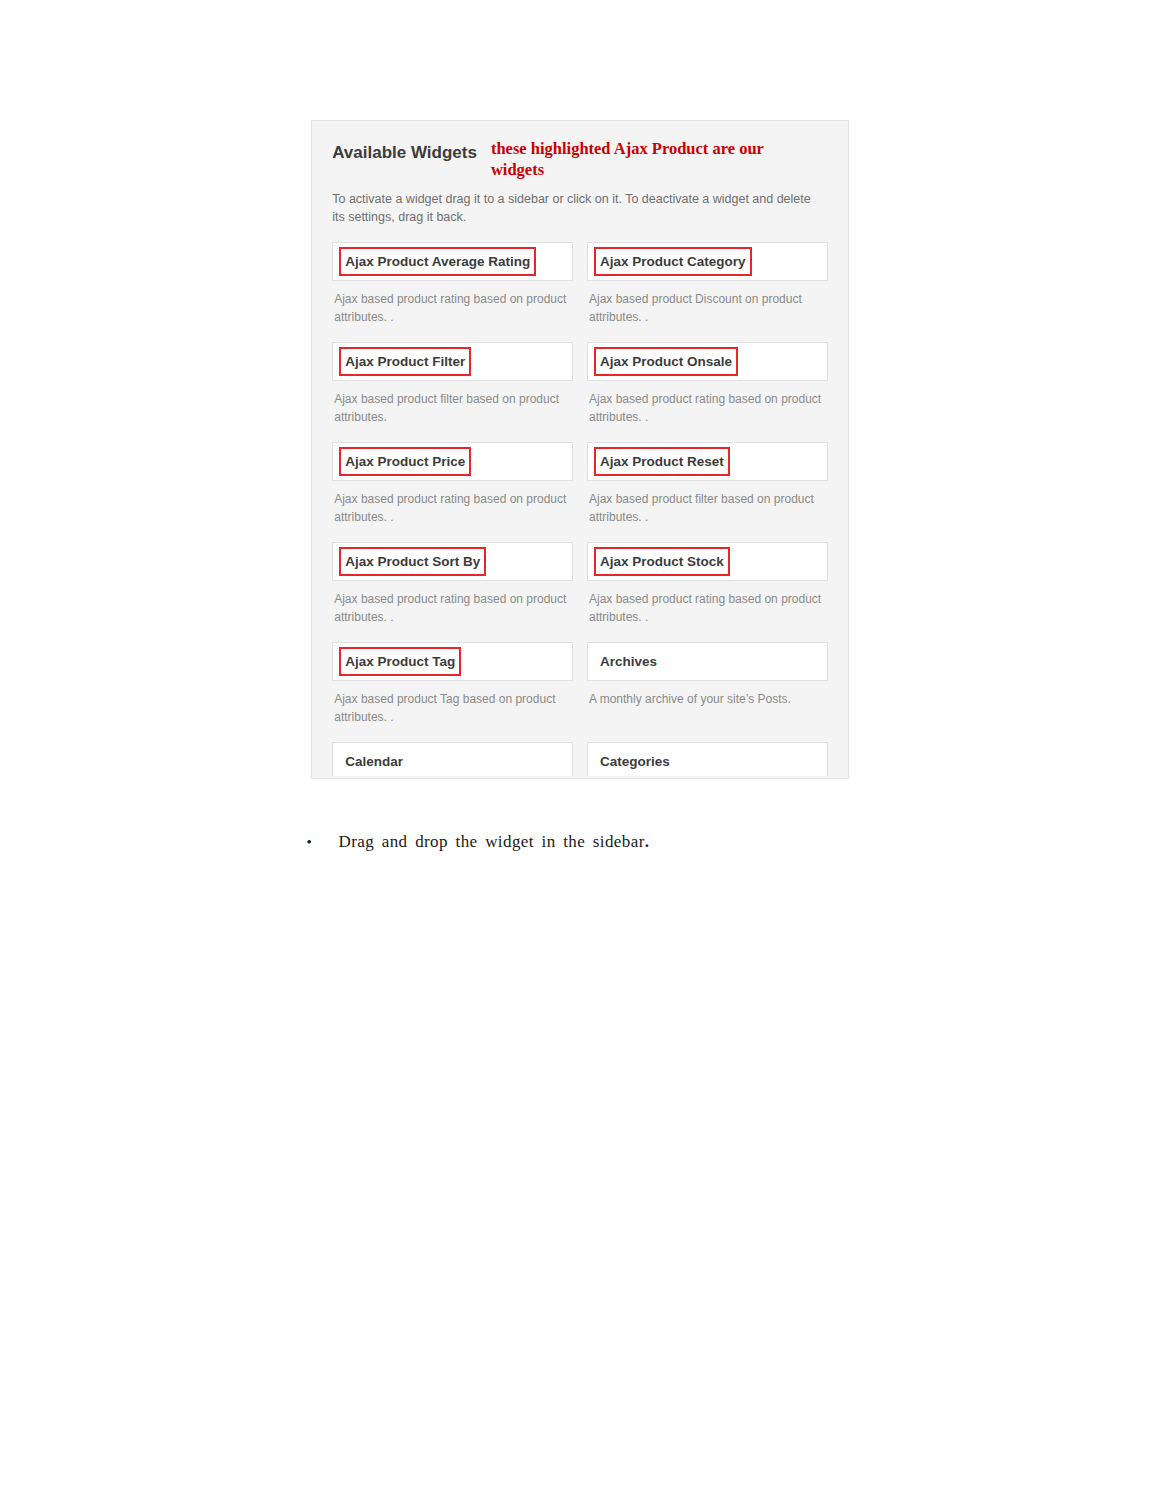Available Widgets
these highlighted Ajax Product are our widgets
To activate a widget drag it to a sidebar or click on it. To deactivate a widget and delete its settings, drag it back.
Ajax Product Average Rating
Ajax based product rating based on product attributes. .
Ajax Product Category
Ajax based product Discount on product attributes. .
Ajax Product Filter
Ajax based product filter based on product attributes.
Ajax Product Onsale
Ajax based product rating based on product attributes. .
Ajax Product Price
Ajax based product rating based on product attributes. .
Ajax Product Reset
Ajax based product filter based on product attributes. .
Ajax Product Sort By
Ajax based product rating based on product attributes. .
Ajax Product Stock
Ajax based product rating based on product attributes. .
Ajax Product Tag
Ajax based product Tag based on product attributes. .
Archives
A monthly archive of your site’s Posts.
Calendar
Categories
• Drag and drop the widget in the sidebar.